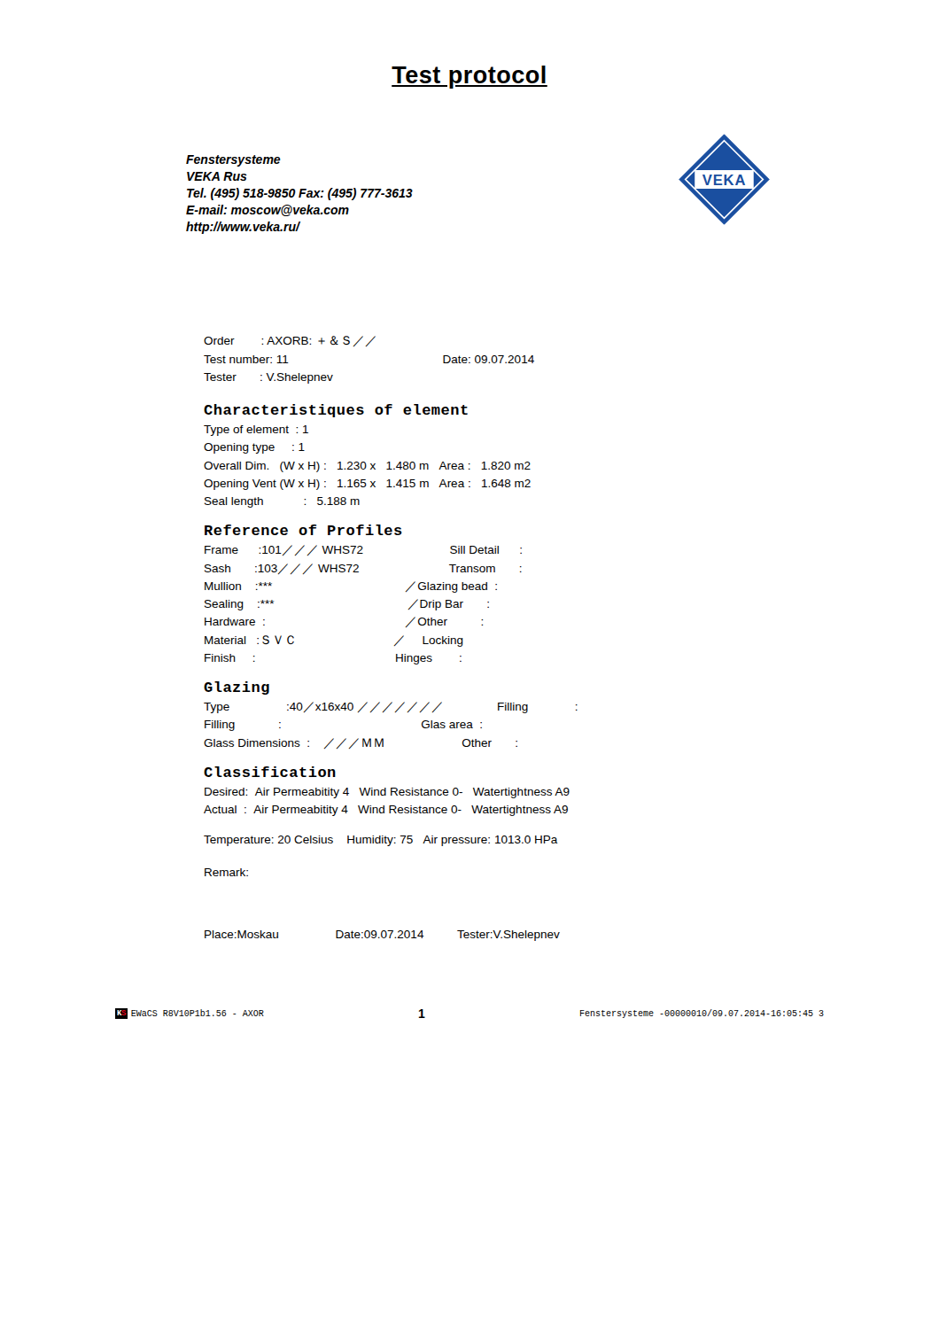Test protocol
Fenstersysteme
VEKA Rus
Tel. (495) 518-9850 Fax: (495) 777-3613
E-mail: moscow@veka.com
http://www.veka.ru/
VEKA
Order : AXORB: ＋＆Ｓ／／
Test number: 11 Date: 09.07.2014
Tester : V.Shelepnev
Characteristiques of element
Type of element : 1
Opening type : 1
Overall Dim. (W x H) : 1.230 x 1.480 m Area : 1.820 m2
Opening Vent (W x H) : 1.165 x 1.415 m Area : 1.648 m2
Seal length : 5.188 m
Reference of Profiles
Frame :101／／／ WHS72 Sill Detail :
Sash :103／／／ WHS72 Transom :
Mullion :*** ／Glazing bead :
Sealing :*** ／Drip Bar :
Hardware : ／Other :
Material :ＳＶＣ ／ Locking
Finish : Hinges :
Glazing
Type :40／x16x40 ／／／／／／／ Filling :
Filling : Glas area :
Glass Dimensions : ／／／ＭＭ Other :
Classification
Desired: Air Permeabitity 4 Wind Resistance 0- Watertightness A9
Actual : Air Permeabitity 4 Wind Resistance 0- Watertightness A9
Temperature: 20 Celsius Humidity: 75 Air pressure: 1013.0 HPa
Remark:
Place:Moskau Date:09.07.2014 Tester:V.Shelepnev
KS EWaCS R8V10P1b1.56 - AXOR
1
Fenstersysteme -00000010/09.07.2014-16:05:45 3